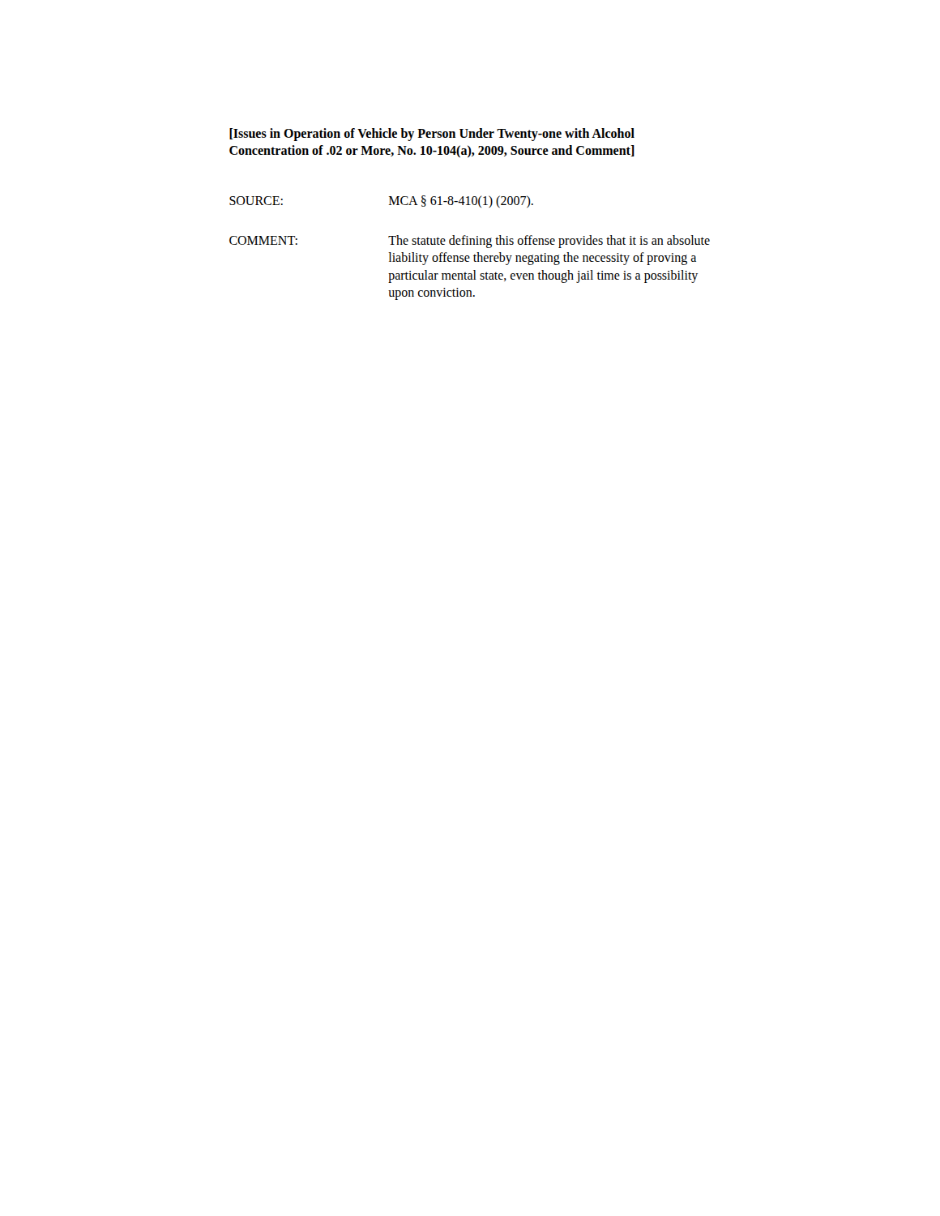[Issues in Operation of Vehicle by Person Under Twenty-one with Alcohol Concentration of .02 or More, No. 10-104(a), 2009, Source and Comment]
SOURCE:
MCA § 61-8-410(1) (2007).
COMMENT:
The statute defining this offense provides that it is an absolute liability offense thereby negating the necessity of proving a particular mental state, even though jail time is a possibility upon conviction.